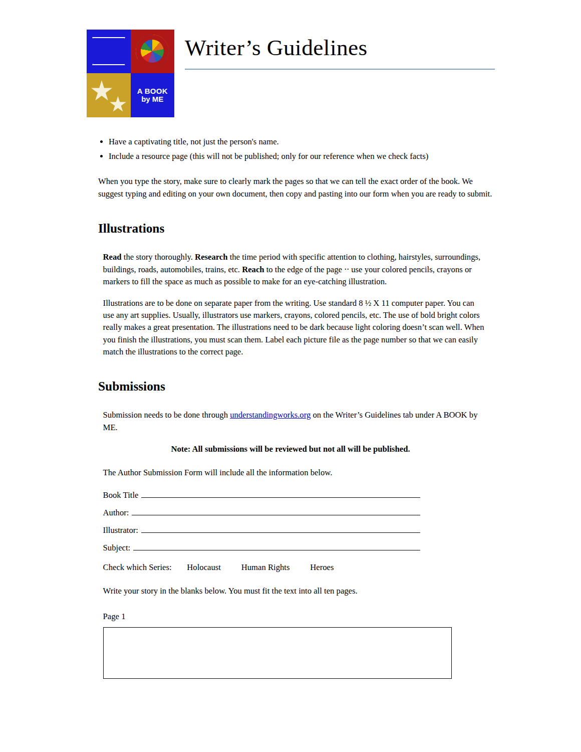A BOOK by ME
Writer’s Guidelines
Have a captivating title, not just the person's name.
Include a resource page (this will not be published; only for our reference when we check facts)
When you type the story, make sure to clearly mark the pages so that we can tell the exact order of the book. We suggest typing and editing on your own document, then copy and pasting into our form when you are ready to submit.
Illustrations
Read the story thoroughly. Research the time period with specific attention to clothing, hairstyles, surroundings, buildings, roads, automobiles, trains, etc. Reach to the edge of the page ‧‧ use your colored pencils, crayons or markers to fill the space as much as possible to make for an eye-catching illustration.
Illustrations are to be done on separate paper from the writing. Use standard 8 ½ X 11 computer paper. You can use any art supplies. Usually, illustrators use markers, crayons, colored pencils, etc. The use of bold bright colors really makes a great presentation. The illustrations need to be dark because light coloring doesn’t scan well. When you finish the illustrations, you must scan them. Label each picture file as the page number so that we can easily match the illustrations to the correct page.
Submissions
Submission needs to be done through understandingworks.org on the Writer’s Guidelines tab under A BOOK by ME.
Note: All submissions will be reviewed but not all will be published.
The Author Submission Form will include all the information below.
Book Title
Author:
Illustrator:
Subject:
Check which Series: Holocaust Human Rights Heroes
Write your story in the blanks below. You must fit the text into all ten pages.
Page 1